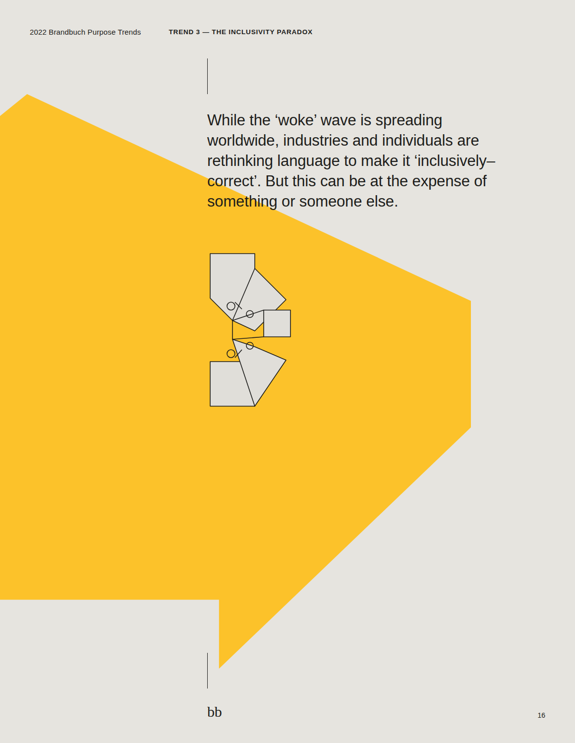2022 Brandbuch Purpose Trends Trend 3 — The Inclusivity Paradox
While the ‘woke’ wave is spreading worldwide, industries and individuals are rethinking language to make it ‘inclusively–correct’. But this can be at the expense of something or someone else.
bb
16